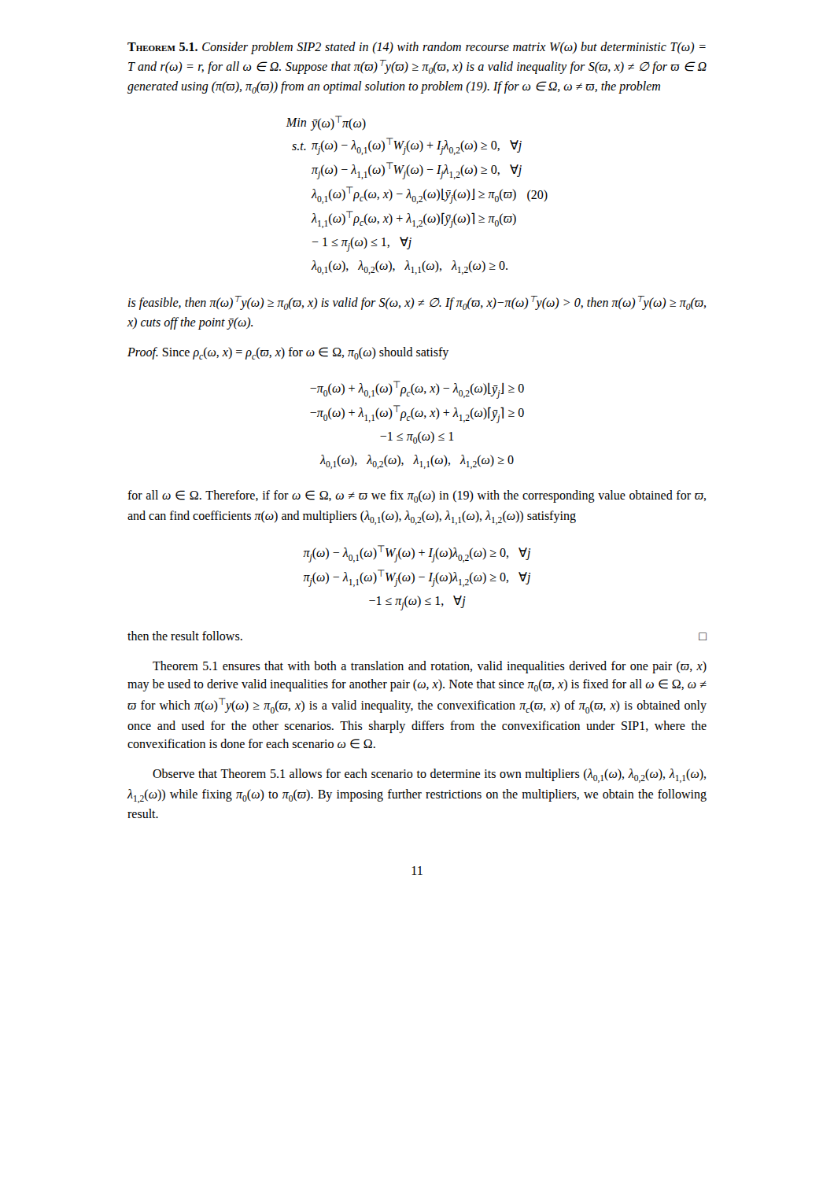Theorem 5.1. Consider problem SIP2 stated in (14) with random recourse matrix W(ω) but deterministic T(ω) = T and r(ω) = r, for all ω ∈ Ω. Suppose that π(ϖ)⊤y(ϖ) ≥ π0(ϖ, x) is a valid inequality for S(ϖ, x) ≠ ∅ for ϖ ∈ Ω generated using (π(ϖ), π0(ϖ)) from an optimal solution to problem (19). If for ω ∈ Ω, ω ≠ ϖ, the problem
| Min | ȳ ( ω ) ⊤ π ( ω ) | |
| s.t. | π j ( ω ) − λ 0,1 ( ω ) ⊤ W j ( ω ) + I j λ 0,2 ( ω ) ≥ 0, ∀ j | |
| | π j ( ω ) − λ 1,1 ( ω ) ⊤ W j ( ω ) − I j λ 1,2 ( ω ) ≥ 0, ∀ j | |
| | λ 0,1 ( ω ) ⊤ ρ c ( ω , x ) − λ 0,2 ( ω )⌊ ȳ j ( ω )⌋ ≥ π 0 ( ϖ ) | (20) |
| | λ 1,1 ( ω ) ⊤ ρ c ( ω , x ) + λ 1,2 ( ω )⌈ ȳ j ( ω )⌉ ≥ π 0 ( ϖ ) | |
| | − 1 ≤ π j ( ω ) ≤ 1, ∀ j | |
| | λ 0,1 ( ω ), λ 0,2 ( ω ), λ 1,1 ( ω ), λ 1,2 ( ω ) ≥ 0. | |
is feasible, then π(ω)⊤y(ω) ≥ π0(ϖ, x) is valid for S(ω, x) ≠ ∅. If π0(ϖ, x)−π(ω)⊤y(ω) > 0, then π(ω)⊤y(ω) ≥ π0(ϖ, x) cuts off the point ȳ(ω).
Proof. Since ρc(ω, x) = ρc(ϖ, x) for ω ∈ Ω, π0(ω) should satisfy
| − π 0 ( ω ) + λ 0,1 ( ω ) ⊤ ρ c ( ω , x ) − λ 0,2 ( ω )⌊ ȳ j ⌋ ≥ 0 |
| − π 0 ( ω ) + λ 1,1 ( ω ) ⊤ ρ c ( ω , x ) + λ 1,2 ( ω )⌈ ȳ j ⌉ ≥ 0 |
| −1 ≤ π 0 ( ω ) ≤ 1 |
| λ 0,1 ( ω ), λ 0,2 ( ω ), λ 1,1 ( ω ), λ 1,2 ( ω ) ≥ 0 |
for all ω ∈ Ω. Therefore, if for ω ∈ Ω, ω ≠ ϖ we fix π0(ω) in (19) with the corresponding value obtained for ϖ, and can find coefficients π(ω) and multipliers (λ0,1(ω), λ0,2(ω), λ1,1(ω), λ1,2(ω)) satisfying
| π j ( ω ) − λ 0,1 ( ω ) ⊤ W j ( ω ) + I j ( ω ) λ 0,2 ( ω ) ≥ 0, ∀ j |
| π j ( ω ) − λ 1,1 ( ω ) ⊤ W j ( ω ) − I j ( ω ) λ 1,2 ( ω ) ≥ 0, ∀ j |
| −1 ≤ π j ( ω ) ≤ 1, ∀ j |
then the result follows. □
Theorem 5.1 ensures that with both a translation and rotation, valid inequalities derived for one pair (ϖ, x) may be used to derive valid inequalities for another pair (ω, x). Note that since π0(ϖ, x) is fixed for all ω ∈ Ω, ω ≠ ϖ for which π(ω)⊤y(ω) ≥ π0(ϖ, x) is a valid inequality, the convexification πc(ϖ, x) of π0(ϖ, x) is obtained only once and used for the other scenarios. This sharply differs from the convexification under SIP1, where the convexification is done for each scenario ω ∈ Ω.
Observe that Theorem 5.1 allows for each scenario to determine its own multipliers (λ0,1(ω), λ0,2(ω), λ1,1(ω), λ1,2(ω)) while fixing π0(ω) to π0(ϖ). By imposing further restrictions on the multipliers, we obtain the following result.
11